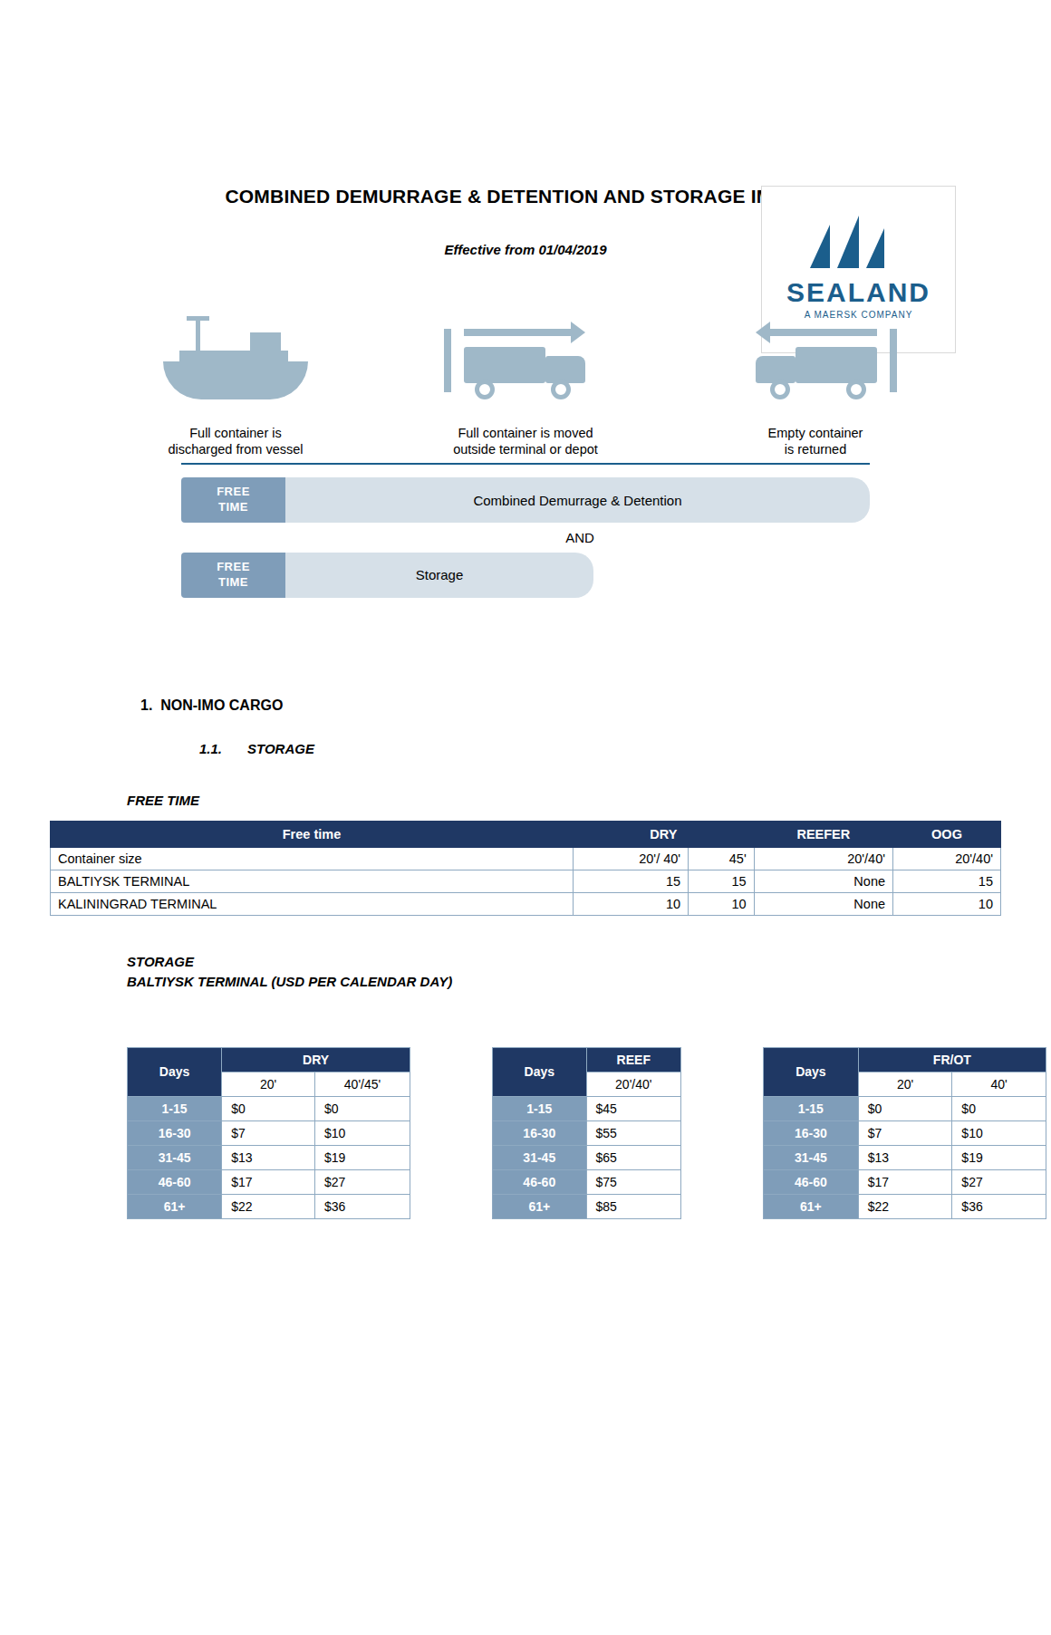SEALAND
A MAERSK COMPANY
COMBINED DEMURRAGE & DETENTION AND STORAGE IMPORT
Effective from 01/04/2019
Full container is
discharged from vessel
Full container is moved
outside terminal or depot
Empty container
is returned
FREE TIME
Combined Demurrage & Detention
AND
FREE TIME
Storage
1. NON-IMO CARGO
1.1. STORAGE
FREE TIME
| Free time | DRY | REEFER | OOG |
| --- | --- | --- | --- |
| Container size | 20'/ 40' | 45' | 20'/40' | 20'/40' |
| BALTIYSK TERMINAL | 15 | 15 | None | 15 |
| KALININGRAD TERMINAL | 10 | 10 | None | 10 |
STORAGE
BALTIYSK TERMINAL (USD PER CALENDAR DAY)
| Days | DRY |
| --- | --- |
| 20' | 40'/45' |
| 1-15 | $0 | $0 |
| 16-30 | $7 | $10 |
| 31-45 | $13 | $19 |
| 46-60 | $17 | $27 |
| 61+ | $22 | $36 |
| Days | REEF |
| --- | --- |
| 20'/40' |
| 1-15 | $45 |
| 16-30 | $55 |
| 31-45 | $65 |
| 46-60 | $75 |
| 61+ | $85 |
| Days | FR/OT |
| --- | --- |
| 20' | 40' |
| 1-15 | $0 | $0 |
| 16-30 | $7 | $10 |
| 31-45 | $13 | $19 |
| 46-60 | $17 | $27 |
| 61+ | $22 | $36 |